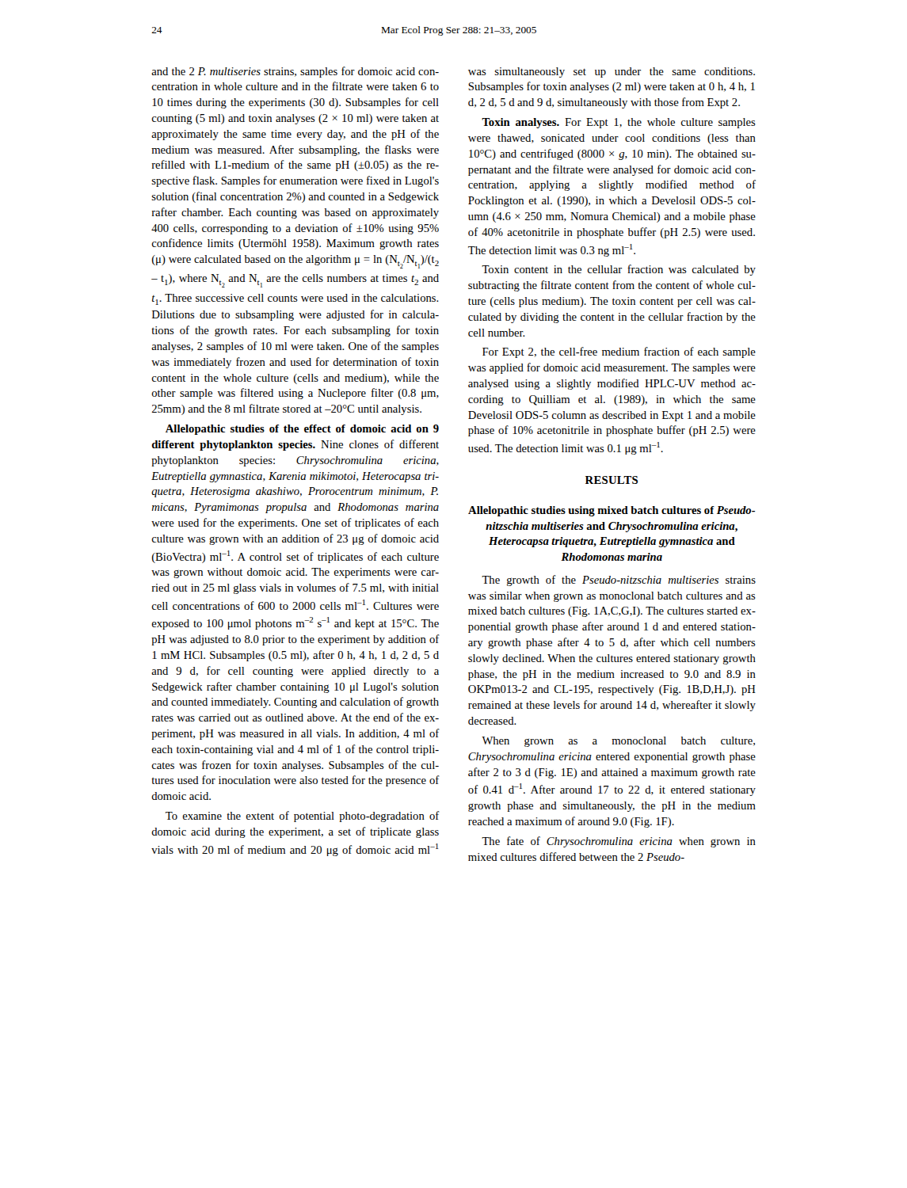24 Mar Ecol Prog Ser 288: 21–33, 2005
and the 2 P. multiseries strains, samples for domoic acid concentration in whole culture and in the filtrate were taken 6 to 10 times during the experiments (30 d). Subsamples for cell counting (5 ml) and toxin analyses (2 × 10 ml) were taken at approximately the same time every day, and the pH of the medium was measured. After subsampling, the flasks were refilled with L1-medium of the same pH (±0.05) as the respective flask. Samples for enumeration were fixed in Lugol's solution (final concentration 2%) and counted in a Sedgewick rafter chamber. Each counting was based on approximately 400 cells, corresponding to a deviation of ±10% using 95% confidence limits (Utermöhl 1958). Maximum growth rates (μ) were calculated based on the algorithm μ = ln (Nt2/Nt1)/(t2 – t1), where Nt2 and Nt1 are the cells numbers at times t2 and t1. Three successive cell counts were used in the calculations. Dilutions due to subsampling were adjusted for in calculations of the growth rates. For each subsampling for toxin analyses, 2 samples of 10 ml were taken. One of the samples was immediately frozen and used for determination of toxin content in the whole culture (cells and medium), while the other sample was filtered using a Nuclepore filter (0.8 μm, 25mm) and the 8 ml filtrate stored at –20°C until analysis.
Allelopathic studies of the effect of domoic acid on 9 different phytoplankton species. Nine clones of different phytoplankton species: Chrysochromulina ericina, Eutreptiella gymnastica, Karenia mikimotoi, Heterocapsa triquetra, Heterosigma akashiwo, Prorocentrum minimum, P. micans, Pyramimonas propulsa and Rhodomonas marina were used for the experiments. One set of triplicates of each culture was grown with an addition of 23 μg of domoic acid (BioVectra) ml–1. A control set of triplicates of each culture was grown without domoic acid. The experiments were carried out in 25 ml glass vials in volumes of 7.5 ml, with initial cell concentrations of 600 to 2000 cells ml–1. Cultures were exposed to 100 μmol photons m–2 s–1 and kept at 15°C. The pH was adjusted to 8.0 prior to the experiment by addition of 1 mM HCl. Subsamples (0.5 ml), after 0 h, 4 h, 1 d, 2 d, 5 d and 9 d, for cell counting were applied directly to a Sedgewick rafter chamber containing 10 μl Lugol's solution and counted immediately. Counting and calculation of growth rates was carried out as outlined above. At the end of the experiment, pH was measured in all vials. In addition, 4 ml of each toxin-containing vial and 4 ml of 1 of the control triplicates was frozen for toxin analyses. Subsamples of the cultures used for inoculation were also tested for the presence of domoic acid.
To examine the extent of potential photo-degradation of domoic acid during the experiment, a set of triplicate glass vials with 20 ml of medium and 20 μg of domoic acid ml–1 was simultaneously set up under the same conditions. Subsamples for toxin analyses (2 ml) were taken at 0 h, 4 h, 1 d, 2 d, 5 d and 9 d, simultaneously with those from Expt 2.
Toxin analyses. For Expt 1, the whole culture samples were thawed, sonicated under cool conditions (less than 10°C) and centrifuged (8000 × g, 10 min). The obtained supernatant and the filtrate were analysed for domoic acid concentration, applying a slightly modified method of Pocklington et al. (1990), in which a Develosil ODS-5 column (4.6 × 250 mm, Nomura Chemical) and a mobile phase of 40% acetonitrile in phosphate buffer (pH 2.5) were used. The detection limit was 0.3 ng ml–1.
Toxin content in the cellular fraction was calculated by subtracting the filtrate content from the content of whole culture (cells plus medium). The toxin content per cell was calculated by dividing the content in the cellular fraction by the cell number.
For Expt 2, the cell-free medium fraction of each sample was applied for domoic acid measurement. The samples were analysed using a slightly modified HPLC-UV method according to Quilliam et al. (1989), in which the same Develosil ODS-5 column as described in Expt 1 and a mobile phase of 10% acetonitrile in phosphate buffer (pH 2.5) were used. The detection limit was 0.1 μg ml–1.
RESULTS
Allelopathic studies using mixed batch cultures of Pseudo-nitzschia multiseries and Chrysochromulina ericina, Heterocapsa triquetra, Eutreptiella gymnastica and Rhodomonas marina
The growth of the Pseudo-nitzschia multiseries strains was similar when grown as monoclonal batch cultures and as mixed batch cultures (Fig. 1A,C,G,I). The cultures started exponential growth phase after around 1 d and entered stationary growth phase after 4 to 5 d, after which cell numbers slowly declined. When the cultures entered stationary growth phase, the pH in the medium increased to 9.0 and 8.9 in OKPm013-2 and CL-195, respectively (Fig. 1B,D,H,J). pH remained at these levels for around 14 d, whereafter it slowly decreased.
When grown as a monoclonal batch culture, Chrysochromulina ericina entered exponential growth phase after 2 to 3 d (Fig. 1E) and attained a maximum growth rate of 0.41 d–1. After around 17 to 22 d, it entered stationary growth phase and simultaneously, the pH in the medium reached a maximum of around 9.0 (Fig. 1F).
The fate of Chrysochromulina ericina when grown in mixed cultures differed between the 2 Pseudo-